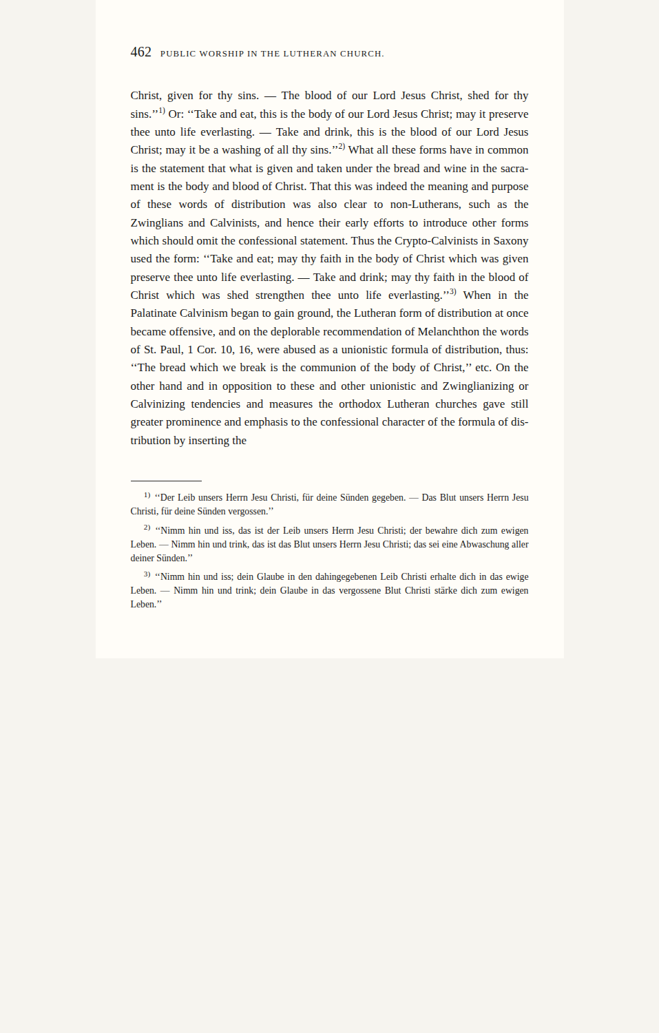462
Public Worship in the Lutheran Church.
Christ, given for thy sins. — The blood of our Lord Jesus Christ, shed for thy sins.’’1) Or: ‘‘Take and eat, this is the body of our Lord Jesus Christ; may it preserve thee unto life everlasting. — Take and drink, this is the blood of our Lord Jesus Christ; may it be a washing of all thy sins.’’2) What all these forms have in common is the statement that what is given and taken under the bread and wine in the sacrament is the body and blood of Christ. That this was indeed the meaning and purpose of these words of distribution was also clear to non-Lutherans, such as the Zwinglians and Calvinists, and hence their early efforts to introduce other forms which should omit the confessional statement. Thus the Crypto-Calvinists in Saxony used the form: ‘‘Take and eat; may thy faith in the body of Christ which was given preserve thee unto life everlasting. — Take and drink; may thy faith in the blood of Christ which was shed strengthen thee unto life everlasting.’’3) When in the Palatinate Calvinism began to gain ground, the Lutheran form of distribution at once became offensive, and on the deplorable recommendation of Melanchthon the words of St. Paul, 1 Cor. 10, 16, were abused as a unionistic formula of distribution, thus: ‘‘The bread which we break is the communion of the body of Christ,’’ etc. On the other hand and in opposition to these and other unionistic and Zwinglianizing or Calvinizing tendencies and measures the orthodox Lutheran churches gave still greater prominence and emphasis to the confessional character of the formula of distribution by inserting the
1) ‘‘Der Leib unsers Herrn Jesu Christi, für deine Sünden gegeben. — Das Blut unsers Herrn Jesu Christi, für deine Sünden vergossen.’’
2) ‘‘Nimm hin und iss, das ist der Leib unsers Herrn Jesu Christi; der bewahre dich zum ewigen Leben. — Nimm hin und trink, das ist das Blut unsers Herrn Jesu Christi; das sei eine Abwaschung aller deiner Sünden.’’
3) ‘‘Nimm hin und iss; dein Glaube in den dahingegebenen Leib Christi erhalte dich in das ewige Leben. — Nimm hin und trink; dein Glaube in das vergossene Blut Christi stärke dich zum ewigen Leben.’’